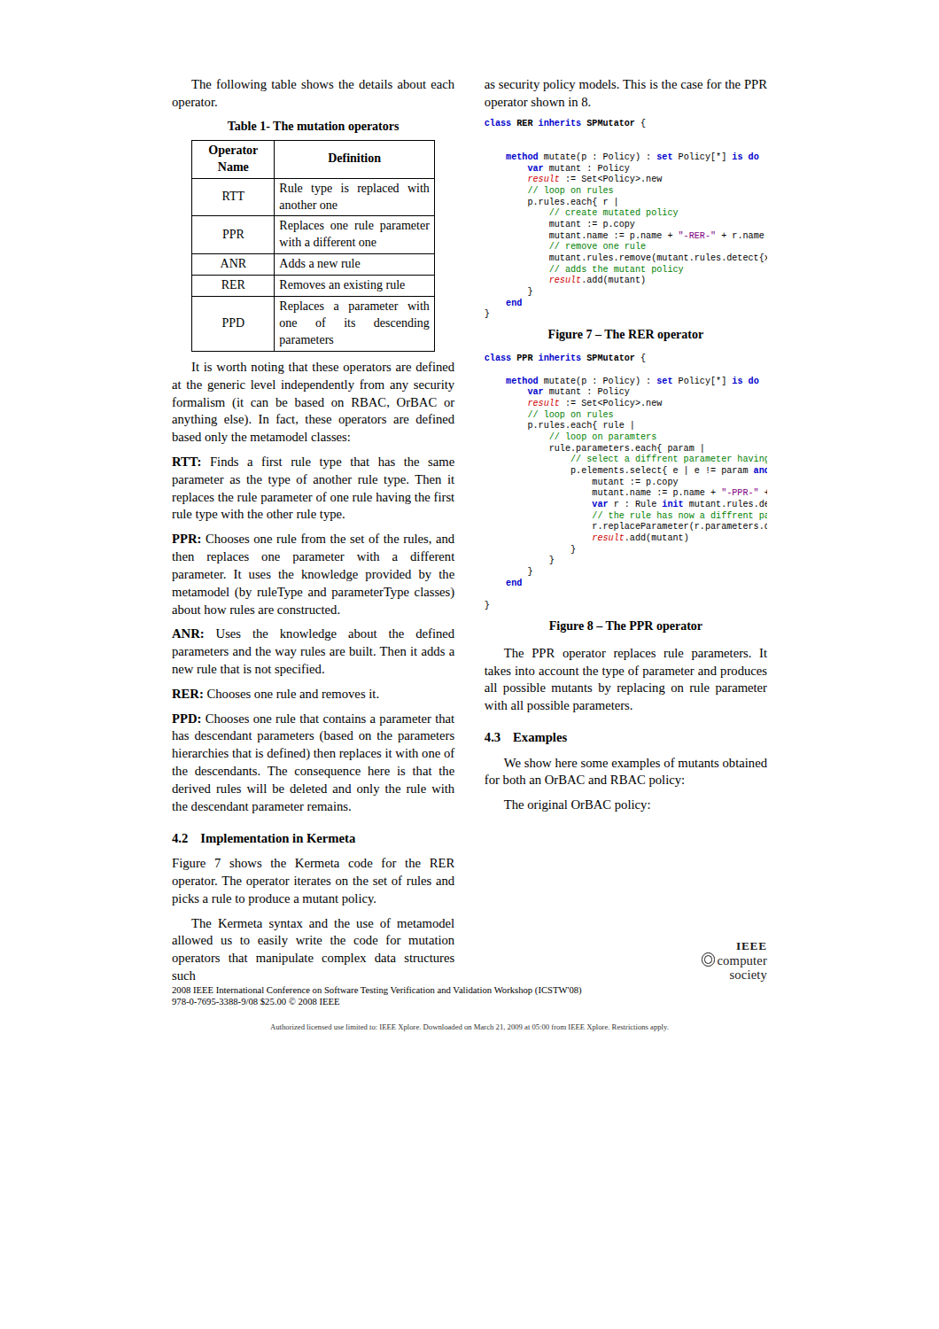The following table shows the details about each operator.
Table 1- The mutation operators
| Operator Name | Definition |
| --- | --- |
| RTT | Rule type is replaced with another one |
| PPR | Replaces one rule parameter with a different one |
| ANR | Adds a new rule |
| RER | Removes an existing rule |
| PPD | Replaces a parameter with one of its descending parameters |
It is worth noting that these operators are defined at the generic level independently from any security formalism (it can be based on RBAC, OrBAC or anything else). In fact, these operators are defined based only the metamodel classes:
RTT: Finds a first rule type that has the same parameter as the type of another rule type. Then it replaces the rule parameter of one rule having the first rule type with the other rule type.
PPR: Chooses one rule from the set of the rules, and then replaces one parameter with a different parameter. It uses the knowledge provided by the metamodel (by ruleType and parameterType classes) about how rules are constructed.
ANR: Uses the knowledge about the defined parameters and the way rules are built. Then it adds a new rule that is not specified.
RER: Chooses one rule and removes it.
PPD: Chooses one rule that contains a parameter that has descendant parameters (based on the parameters hierarchies that is defined) then replaces it with one of the descendants. The consequence here is that the derived rules will be deleted and only the rule with the descendant parameter remains.
4.2 Implementation in Kermeta
Figure 7 shows the Kermeta code for the RER operator. The operator iterates on the set of rules and picks a rule to produce a mutant policy.
The Kermeta syntax and the use of metamodel allowed us to easily write the code for mutation operators that manipulate complex data structures such
as security policy models. This is the case for the PPR operator shown in 8.
class RER inherits SPMutator { method mutate(p : Policy) : set Policy[*] is do var mutant : Policy result := Set<Policy>.new // loop on rules p.rules.each{ r | // create mutated policy mutant := p.copy mutant.name := p.name + "-RER-" + r.name // remove one rule mutant.rules.remove(mutant.rules.detect{x | x.name == r.name}) // adds the mutant policy result.add(mutant) } end }
Figure 7 – The RER operator
class PPR inherits SPMutator { method mutate(p : Policy) : set Policy[*] is do var mutant : Policy result := Set<Policy>.new // loop on rules p.rules.each{ rule | // loop on paramters rule.parameters.each{ param | // select a diffrent parameter having the same type p.elements.select{ e | e != param and e.type == param.type}.each { e | mutant := p.copy mutant.name := p.name + "-PPR-" + rule.name + "-" + param.name + "-" + e.name var r : Rule init mutant.rules.detect{ x | x.name == rule.name } // the rule has now a diffrent parameter r.replaceParameter(r.parameters.detect{ u | u.name == param.name}, e) result.add(mutant) } } } end }
Figure 8 – The PPR operator
The PPR operator replaces rule parameters. It takes into account the type of parameter and produces all possible mutants by replacing on rule parameter with all possible parameters.
4.3 Examples
We show here some examples of mutants obtained for both an OrBAC and RBAC policy:
The original OrBAC policy:
IEEE
computer
society
2008 IEEE International Conference on Software Testing Verification and Validation Workshop (ICSTW'08)
978-0-7695-3388-9/08 $25.00 © 2008 IEEE
Authorized licensed use limited to: IEEE Xplore. Downloaded on March 21, 2009 at 05:00 from IEEE Xplore. Restrictions apply.